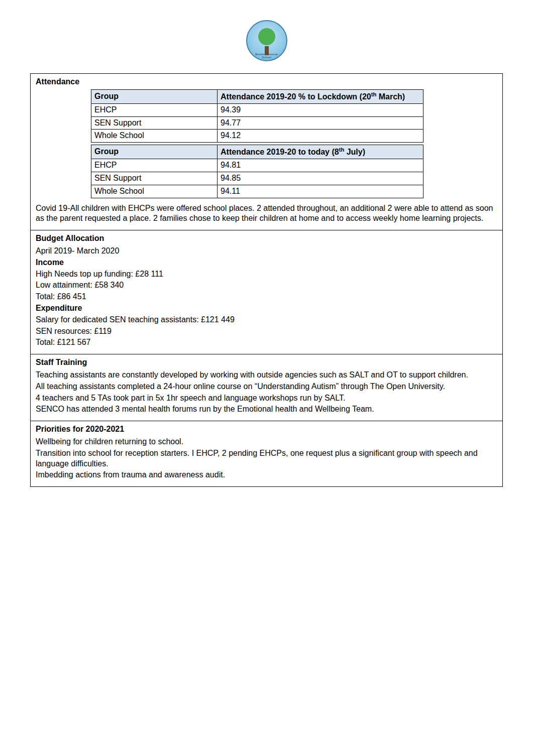Brewster Avenue
School
| Attendance / Group / Attendance 2019-20 % to Lockdown (20 th March) / / --- / --- / / EHCP / 94.39 / / SEN Support / 94.77 / / Whole School / 94.12 / / Group / Attendance 2019-20 to today (8 th July) / / --- / --- / / EHCP / 94.81 / / SEN Support / 94.85 / / Whole School / 94.11 / Covid 19-All children with EHCPs were offered school places. 2 attended throughout, an additional 2 were able to attend as soon as the parent requested a place. 2 families chose to keep their children at home and to access weekly home learning projects. |
| Budget Allocation April 2019- March 2020 Income High Needs top up funding: £28 111 Low attainment: £58 340 Total: £86 451 Expenditure Salary for dedicated SEN teaching assistants: £121 449 SEN resources: £119 Total: £121 567 |
| Staff Training Teaching assistants are constantly developed by working with outside agencies such as SALT and OT to support children. All teaching assistants completed a 24-hour online course on “Understanding Autism” through The Open University. 4 teachers and 5 TAs took part in 5x 1hr speech and language workshops run by SALT. SENCO has attended 3 mental health forums run by the Emotional health and Wellbeing Team. |
| Priorities for 2020-2021 Wellbeing for children returning to school. Transition into school for reception starters. I EHCP, 2 pending EHCPs, one request plus a significant group with speech and language difficulties. Imbedding actions from trauma and awareness audit. |